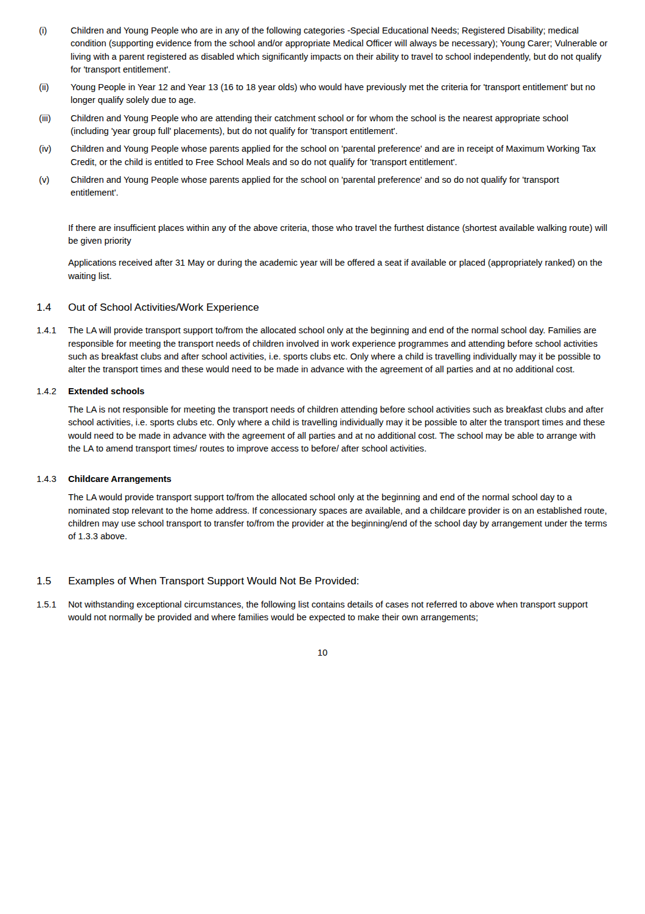(i)
Children and Young People who are in any of the following categories -Special Educational Needs; Registered Disability; medical condition (supporting evidence from the school and/or appropriate Medical Officer will always be necessary); Young Carer; Vulnerable or living with a parent registered as disabled which significantly impacts on their ability to travel to school independently, but do not qualify for 'transport entitlement'.
(ii)
Young People in Year 12 and Year 13 (16 to 18 year olds) who would have previously met the criteria for 'transport entitlement' but no longer qualify solely due to age.
(iii)
Children and Young People who are attending their catchment school or for whom the school is the nearest appropriate school (including 'year group full' placements), but do not qualify for 'transport entitlement'.
(iv)
Children and Young People whose parents applied for the school on 'parental preference' and are in receipt of Maximum Working Tax Credit, or the child is entitled to Free School Meals and so do not qualify for 'transport entitlement'.
(v)
Children and Young People whose parents applied for the school on 'parental preference' and so do not qualify for 'transport entitlement'.
If there are insufficient places within any of the above criteria, those who travel the furthest distance (shortest available walking route) will be given priority
Applications received after 31 May or during the academic year will be offered a seat if available or placed (appropriately ranked) on the waiting list.
1.4 Out of School Activities/Work Experience
1.4.1
The LA will provide transport support to/from the allocated school only at the beginning and end of the normal school day. Families are responsible for meeting the transport needs of children involved in work experience programmes and attending before school activities such as breakfast clubs and after school activities, i.e. sports clubs etc. Only where a child is travelling individually may it be possible to alter the transport times and these would need to be made in advance with the agreement of all parties and at no additional cost.
1.4.2
Extended schools
The LA is not responsible for meeting the transport needs of children attending before school activities such as breakfast clubs and after school activities, i.e. sports clubs etc. Only where a child is travelling individually may it be possible to alter the transport times and these would need to be made in advance with the agreement of all parties and at no additional cost. The school may be able to arrange with the LA to amend transport times/ routes to improve access to before/ after school activities.
1.4.3
Childcare Arrangements
The LA would provide transport support to/from the allocated school only at the beginning and end of the normal school day to a nominated stop relevant to the home address. If concessionary spaces are available, and a childcare provider is on an established route, children may use school transport to transfer to/from the provider at the beginning/end of the school day by arrangement under the terms of 1.3.3 above.
1.5 Examples of When Transport Support Would Not Be Provided:
1.5.1
Not withstanding exceptional circumstances, the following list contains details of cases not referred to above when transport support would not normally be provided and where families would be expected to make their own arrangements;
10